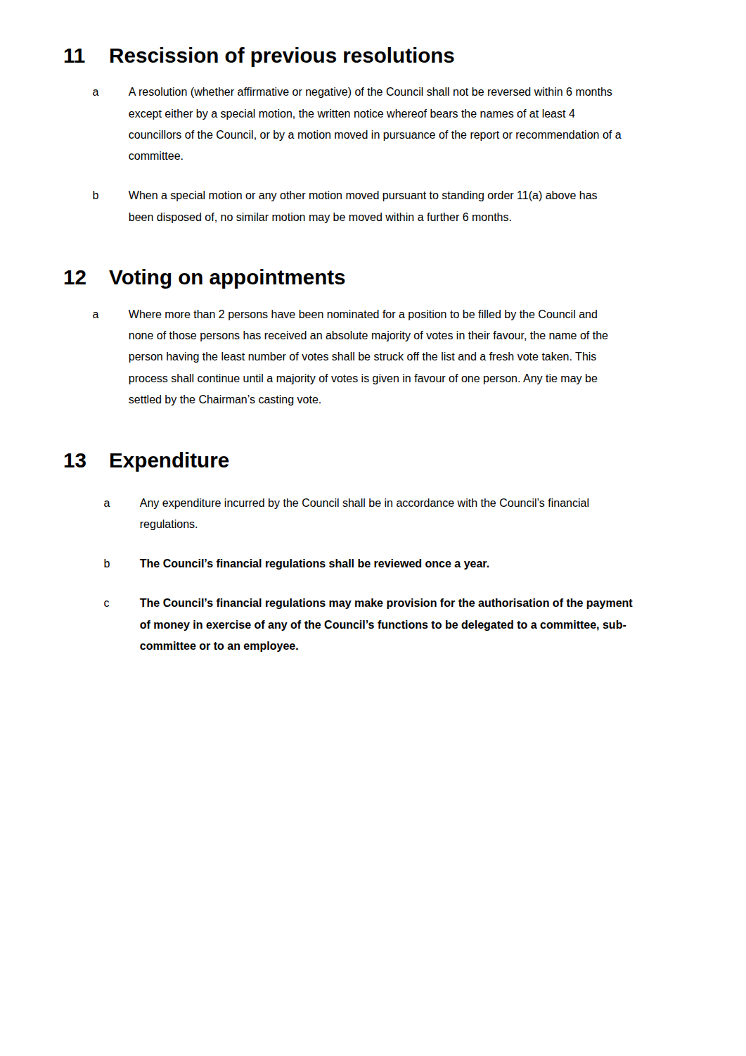11 Rescission of previous resolutions
a
A resolution (whether affirmative or negative) of the Council shall not be reversed within 6 months except either by a special motion, the written notice whereof bears the names of at least 4 councillors of the Council, or by a motion moved in pursuance of the report or recommendation of a committee.
b
When a special motion or any other motion moved pursuant to standing order 11(a) above has been disposed of, no similar motion may be moved within a further 6 months.
12 Voting on appointments
a
Where more than 2 persons have been nominated for a position to be filled by the Council and none of those persons has received an absolute majority of votes in their favour, the name of the person having the least number of votes shall be struck off the list and a fresh vote taken. This process shall continue until a majority of votes is given in favour of one person. Any tie may be settled by the Chairman’s casting vote.
13 Expenditure
a
Any expenditure incurred by the Council shall be in accordance with the Council’s financial regulations.
b
The Council’s financial regulations shall be reviewed once a year.
c
The Council’s financial regulations may make provision for the authorisation of the payment of money in exercise of any of the Council’s functions to be delegated to a committee, sub-committee or to an employee.